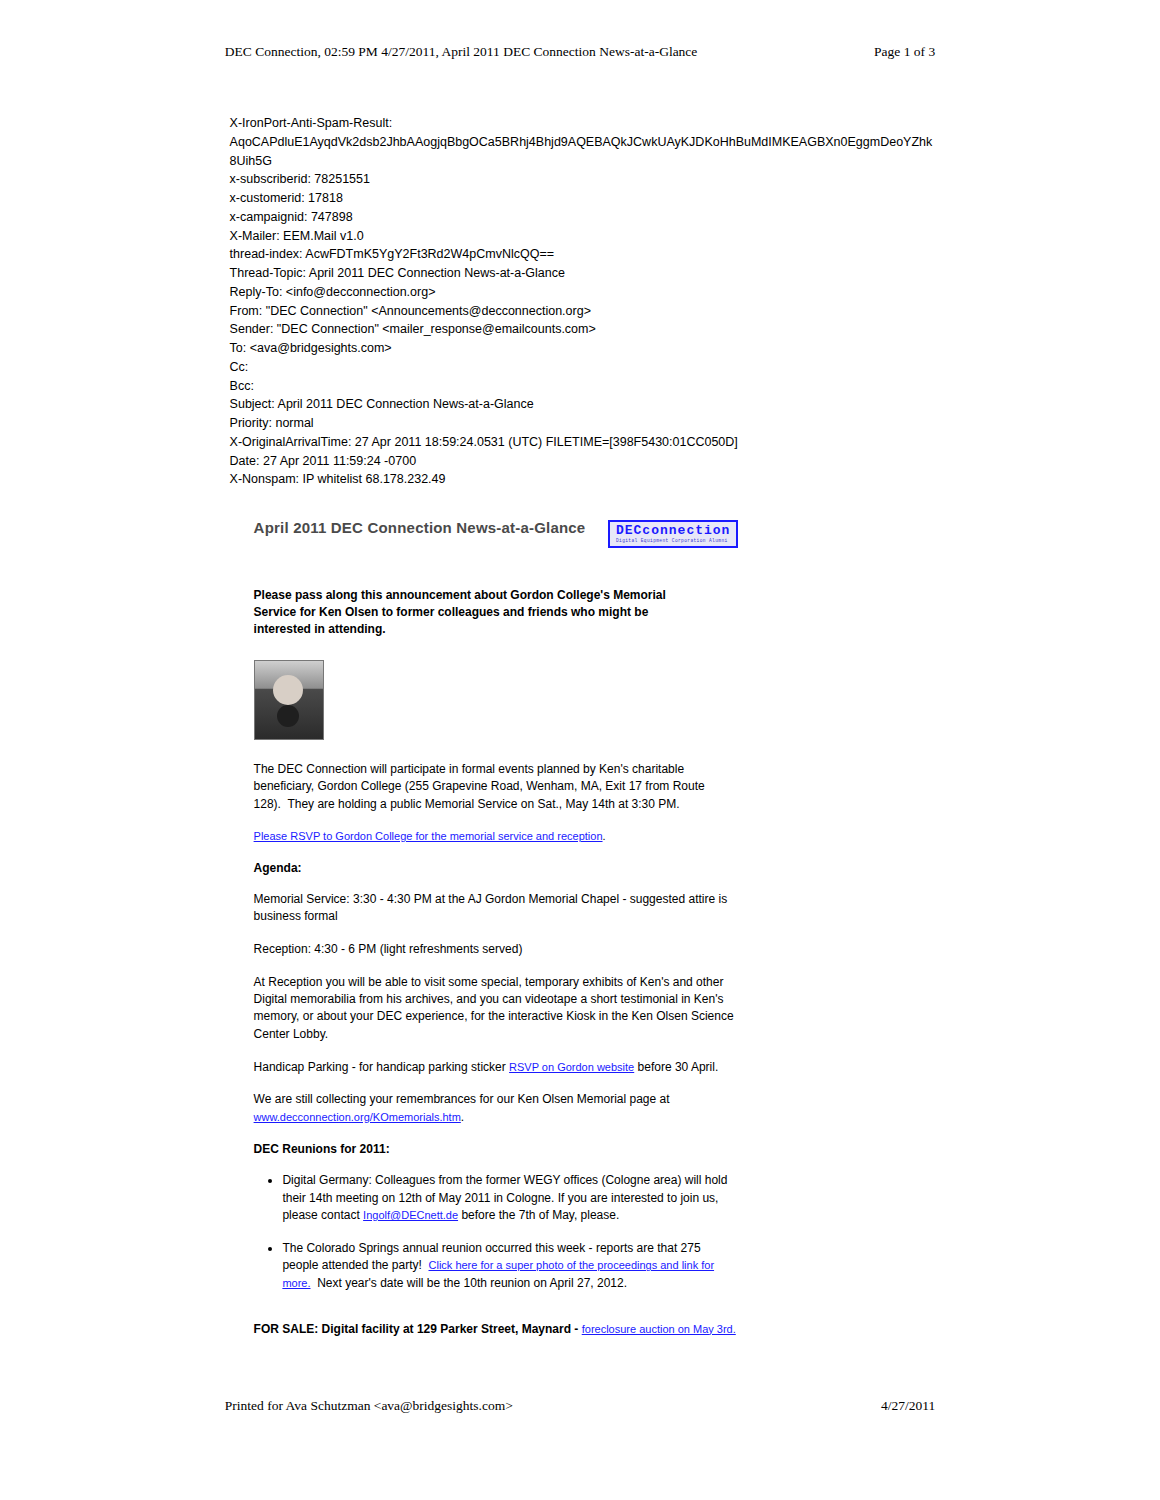DEC Connection, 02:59 PM 4/27/2011, April 2011 DEC Connection News-at-a-Glance
Page 1 of 3
X-IronPort-Anti-Spam-Result:
AqoCAPdluE1AyqdVk2dsb2JhbAAogjqBbgOCa5BRhj4Bhjd9AQEBAQkJCwkUAyKJDKoHhBuMdIMKEAGBXn0EggmDeoYZhk8Uih5G
x-subscriberid: 78251551
x-customerid: 17818
x-campaignid: 747898
X-Mailer: EEM.Mail v1.0
thread-index: AcwFDTmK5YgY2Ft3Rd2W4pCmvNlcQQ==
Thread-Topic: April 2011 DEC Connection News-at-a-Glance
Reply-To: <info@decconnection.org>
From: "DEC Connection" <Announcements@decconnection.org>
Sender: "DEC Connection" <mailer_response@emailcounts.com>
To: <ava@bridgesights.com>
Cc:
Bcc:
Subject: April 2011 DEC Connection News-at-a-Glance
Priority: normal
X-OriginalArrivalTime: 27 Apr 2011 18:59:24.0531 (UTC) FILETIME=[398F5430:01CC050D]
Date: 27 Apr 2011 11:59:24 -0700
X-Nonspam: IP whitelist 68.178.232.49
April 2011 DEC Connection News-at-a-Glance
DECconnectionDigital Equipment Corporation Alumni
Please pass along this announcement about Gordon College's Memorial Service for Ken Olsen to former colleagues and friends who might be interested in attending.
The DEC Connection will participate in formal events planned by Ken's charitable beneficiary, Gordon College (255 Grapevine Road, Wenham, MA, Exit 17 from Route 128). They are holding a public Memorial Service on Sat., May 14th at 3:30 PM.
Please RSVP to Gordon College for the memorial service and reception.
Agenda:
Memorial Service: 3:30 - 4:30 PM at the AJ Gordon Memorial Chapel - suggested attire is business formal
Reception: 4:30 - 6 PM (light refreshments served)
At Reception you will be able to visit some special, temporary exhibits of Ken's and other Digital memorabilia from his archives, and you can videotape a short testimonial in Ken's memory, or about your DEC experience, for the interactive Kiosk in the Ken Olsen Science Center Lobby.
Handicap Parking - for handicap parking sticker RSVP on Gordon website before 30 April.
We are still collecting your remembrances for our Ken Olsen Memorial page at www.decconnection.org/KOmemorials.htm.
DEC Reunions for 2011:
Digital Germany: Colleagues from the former WEGY offices (Cologne area) will hold their 14th meeting on 12th of May 2011 in Cologne. If you are interested to join us, please contact Ingolf@DECnett.de before the 7th of May, please.
The Colorado Springs annual reunion occurred this week - reports are that 275 people attended the party! Click here for a super photo of the proceedings and link for more. Next year's date will be the 10th reunion on April 27, 2012.
FOR SALE: Digital facility at 129 Parker Street, Maynard - foreclosure auction on May 3rd.
Printed for Ava Schutzman <ava@bridgesights.com>
4/27/2011